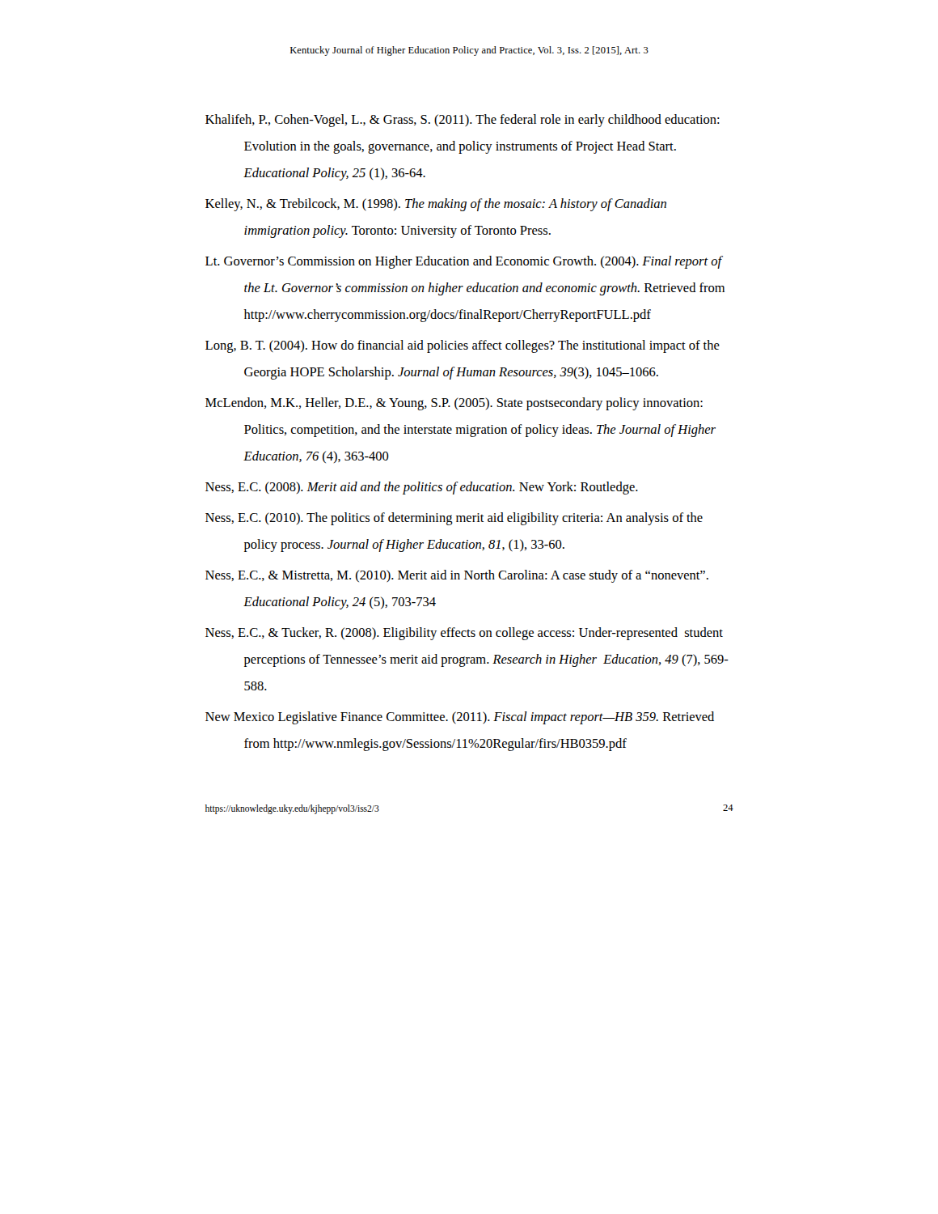Kentucky Journal of Higher Education Policy and Practice, Vol. 3, Iss. 2 [2015], Art. 3
Khalifeh, P., Cohen-Vogel, L., & Grass, S. (2011). The federal role in early childhood education: Evolution in the goals, governance, and policy instruments of Project Head Start. Educational Policy, 25 (1), 36-64.
Kelley, N., & Trebilcock, M. (1998). The making of the mosaic: A history of Canadian immigration policy. Toronto: University of Toronto Press.
Lt. Governor’s Commission on Higher Education and Economic Growth. (2004). Final report of the Lt. Governor’s commission on higher education and economic growth. Retrieved from http://www.cherrycommission.org/docs/finalReport/CherryReportFULL.pdf
Long, B. T. (2004). How do financial aid policies affect colleges? The institutional impact of the Georgia HOPE Scholarship. Journal of Human Resources, 39(3), 1045–1066.
McLendon, M.K., Heller, D.E., & Young, S.P. (2005). State postsecondary policy innovation: Politics, competition, and the interstate migration of policy ideas. The Journal of Higher Education, 76 (4), 363-400
Ness, E.C. (2008). Merit aid and the politics of education. New York: Routledge.
Ness, E.C. (2010). The politics of determining merit aid eligibility criteria: An analysis of the policy process. Journal of Higher Education, 81, (1), 33-60.
Ness, E.C., & Mistretta, M. (2010). Merit aid in North Carolina: A case study of a “nonevent”. Educational Policy, 24 (5), 703-734
Ness, E.C., & Tucker, R. (2008). Eligibility effects on college access: Under-represented student perceptions of Tennessee’s merit aid program. Research in Higher Education, 49 (7), 569-588.
New Mexico Legislative Finance Committee. (2011). Fiscal impact report—HB 359. Retrieved from http://www.nmlegis.gov/Sessions/11%20Regular/firs/HB0359.pdf
https://uknowledge.uky.edu/kjhepp/vol3/iss2/3
24